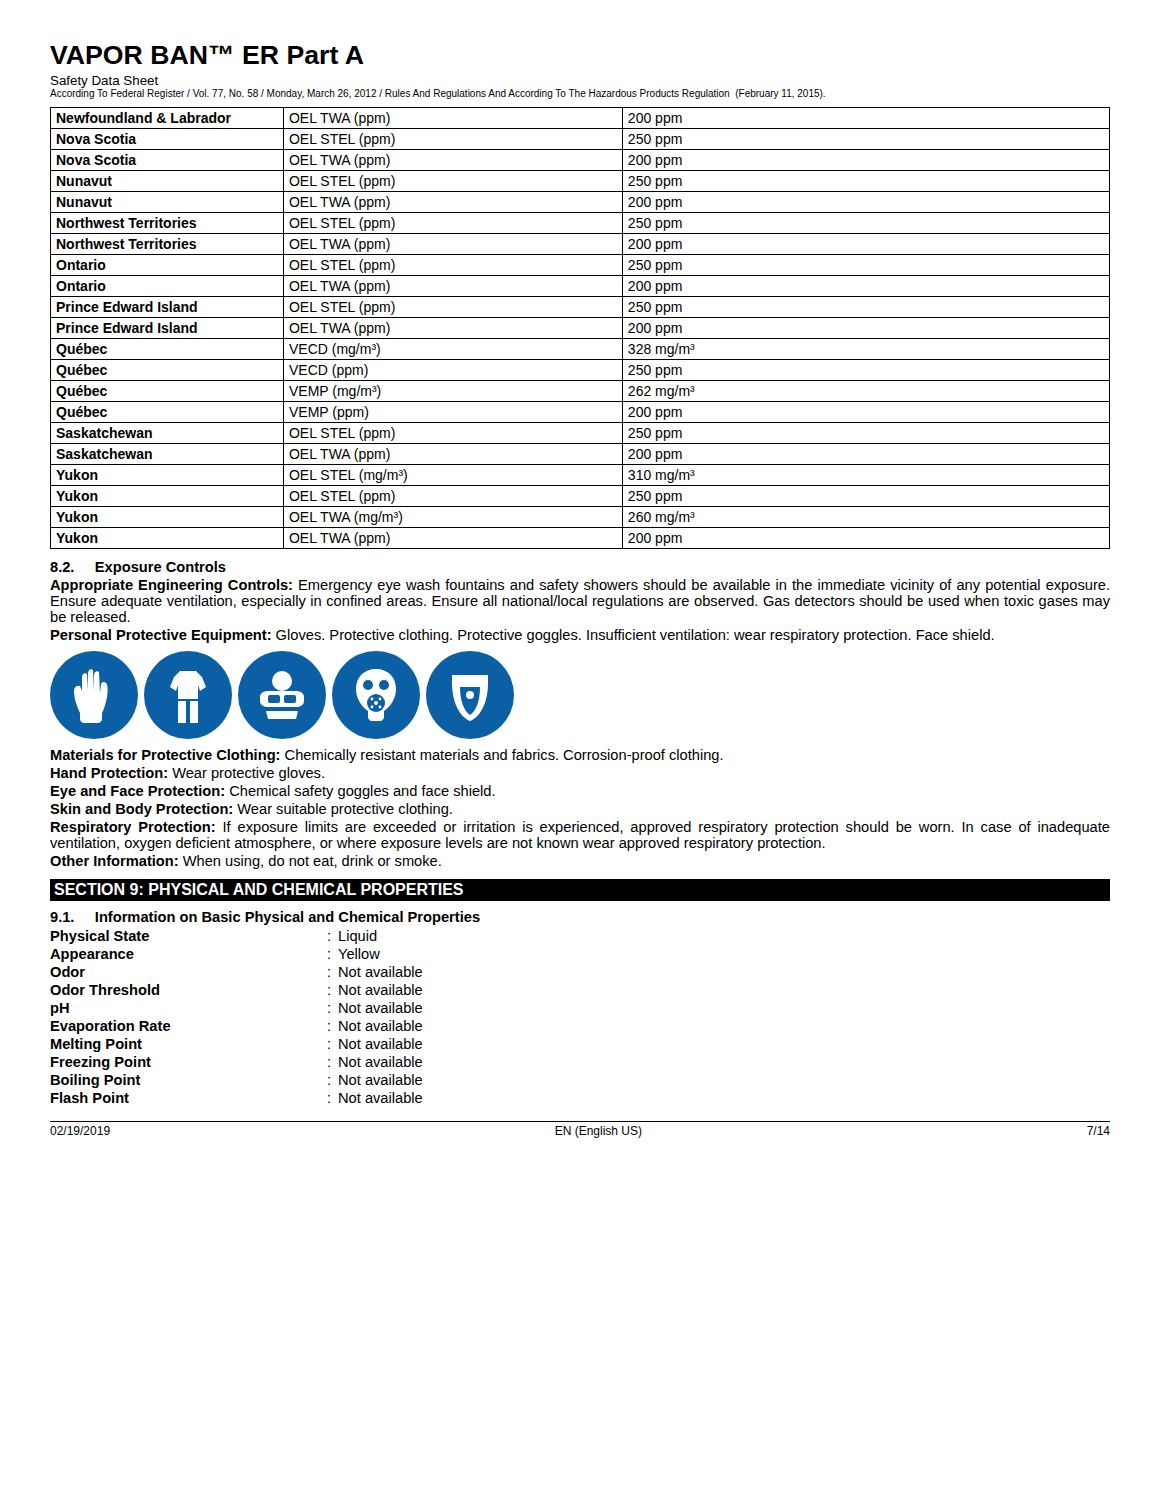VAPOR BAN™ ER Part A
Safety Data Sheet
According To Federal Register / Vol. 77, No. 58 / Monday, March 26, 2012 / Rules And Regulations And According To The Hazardous Products Regulation (February 11, 2015).
| Newfoundland & Labrador | OEL TWA (ppm) | 200 ppm |
| Nova Scotia | OEL STEL (ppm) | 250 ppm |
| Nova Scotia | OEL TWA (ppm) | 200 ppm |
| Nunavut | OEL STEL (ppm) | 250 ppm |
| Nunavut | OEL TWA (ppm) | 200 ppm |
| Northwest Territories | OEL STEL (ppm) | 250 ppm |
| Northwest Territories | OEL TWA (ppm) | 200 ppm |
| Ontario | OEL STEL (ppm) | 250 ppm |
| Ontario | OEL TWA (ppm) | 200 ppm |
| Prince Edward Island | OEL STEL (ppm) | 250 ppm |
| Prince Edward Island | OEL TWA (ppm) | 200 ppm |
| Québec | VECD (mg/m³) | 328 mg/m³ |
| Québec | VECD (ppm) | 250 ppm |
| Québec | VEMP (mg/m³) | 262 mg/m³ |
| Québec | VEMP (ppm) | 200 ppm |
| Saskatchewan | OEL STEL (ppm) | 250 ppm |
| Saskatchewan | OEL TWA (ppm) | 200 ppm |
| Yukon | OEL STEL (mg/m³) | 310 mg/m³ |
| Yukon | OEL STEL (ppm) | 250 ppm |
| Yukon | OEL TWA (mg/m³) | 260 mg/m³ |
| Yukon | OEL TWA (ppm) | 200 ppm |
8.2. Exposure Controls
Appropriate Engineering Controls: Emergency eye wash fountains and safety showers should be available in the immediate vicinity of any potential exposure. Ensure adequate ventilation, especially in confined areas. Ensure all national/local regulations are observed. Gas detectors should be used when toxic gases may be released.
Personal Protective Equipment: Gloves. Protective clothing. Protective goggles. Insufficient ventilation: wear respiratory protection. Face shield.
Materials for Protective Clothing: Chemically resistant materials and fabrics. Corrosion-proof clothing.
Hand Protection: Wear protective gloves.
Eye and Face Protection: Chemical safety goggles and face shield.
Skin and Body Protection: Wear suitable protective clothing.
Respiratory Protection: If exposure limits are exceeded or irritation is experienced, approved respiratory protection should be worn. In case of inadequate ventilation, oxygen deficient atmosphere, or where exposure levels are not known wear approved respiratory protection.
Other Information: When using, do not eat, drink or smoke.
SECTION 9: PHYSICAL AND CHEMICAL PROPERTIES
9.1. Information on Basic Physical and Chemical Properties
| Physical State | : | Liquid |
| Appearance | : | Yellow |
| Odor | : | Not available |
| Odor Threshold | : | Not available |
| pH | : | Not available |
| Evaporation Rate | : | Not available |
| Melting Point | : | Not available |
| Freezing Point | : | Not available |
| Boiling Point | : | Not available |
| Flash Point | : | Not available |
02/19/2019 EN (English US) 7/14